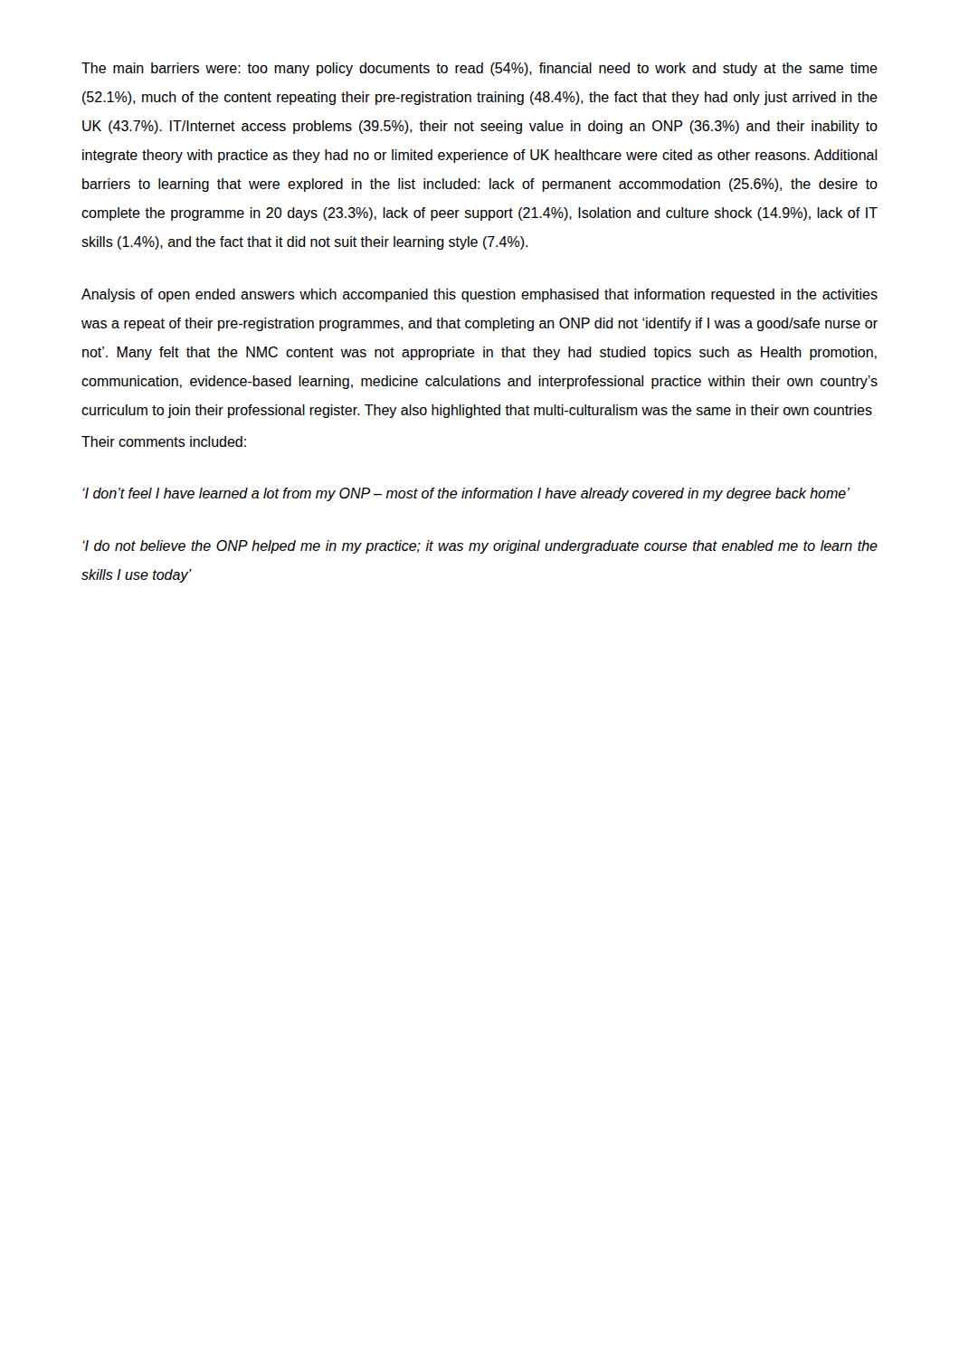The main barriers were: too many policy documents to read (54%), financial need to work and study at the same time (52.1%), much of the content repeating their pre-registration training (48.4%), the fact that they had only just arrived in the UK (43.7%). IT/Internet access problems (39.5%), their not seeing value in doing an ONP (36.3%) and their inability to integrate theory with practice as they had no or limited experience of UK healthcare were cited as other reasons. Additional barriers to learning that were explored in the list included: lack of permanent accommodation (25.6%), the desire to complete the programme in 20 days (23.3%), lack of peer support (21.4%), Isolation and culture shock (14.9%), lack of IT skills (1.4%), and the fact that it did not suit their learning style (7.4%).
Analysis of open ended answers which accompanied this question emphasised that information requested in the activities was a repeat of their pre-registration programmes, and that completing an ONP did not ‘identify if I was a good/safe nurse or not’. Many felt that the NMC content was not appropriate in that they had studied topics such as Health promotion, communication, evidence-based learning, medicine calculations and interprofessional practice within their own country’s curriculum to join their professional register. They also highlighted that multi-culturalism was the same in their own countries
Their comments included:
‘I don’t feel I have learned a lot from my ONP – most of the information I have already covered in my degree back home’
‘I do not believe the ONP helped me in my practice; it was my original undergraduate course that enabled me to learn the skills I use today’